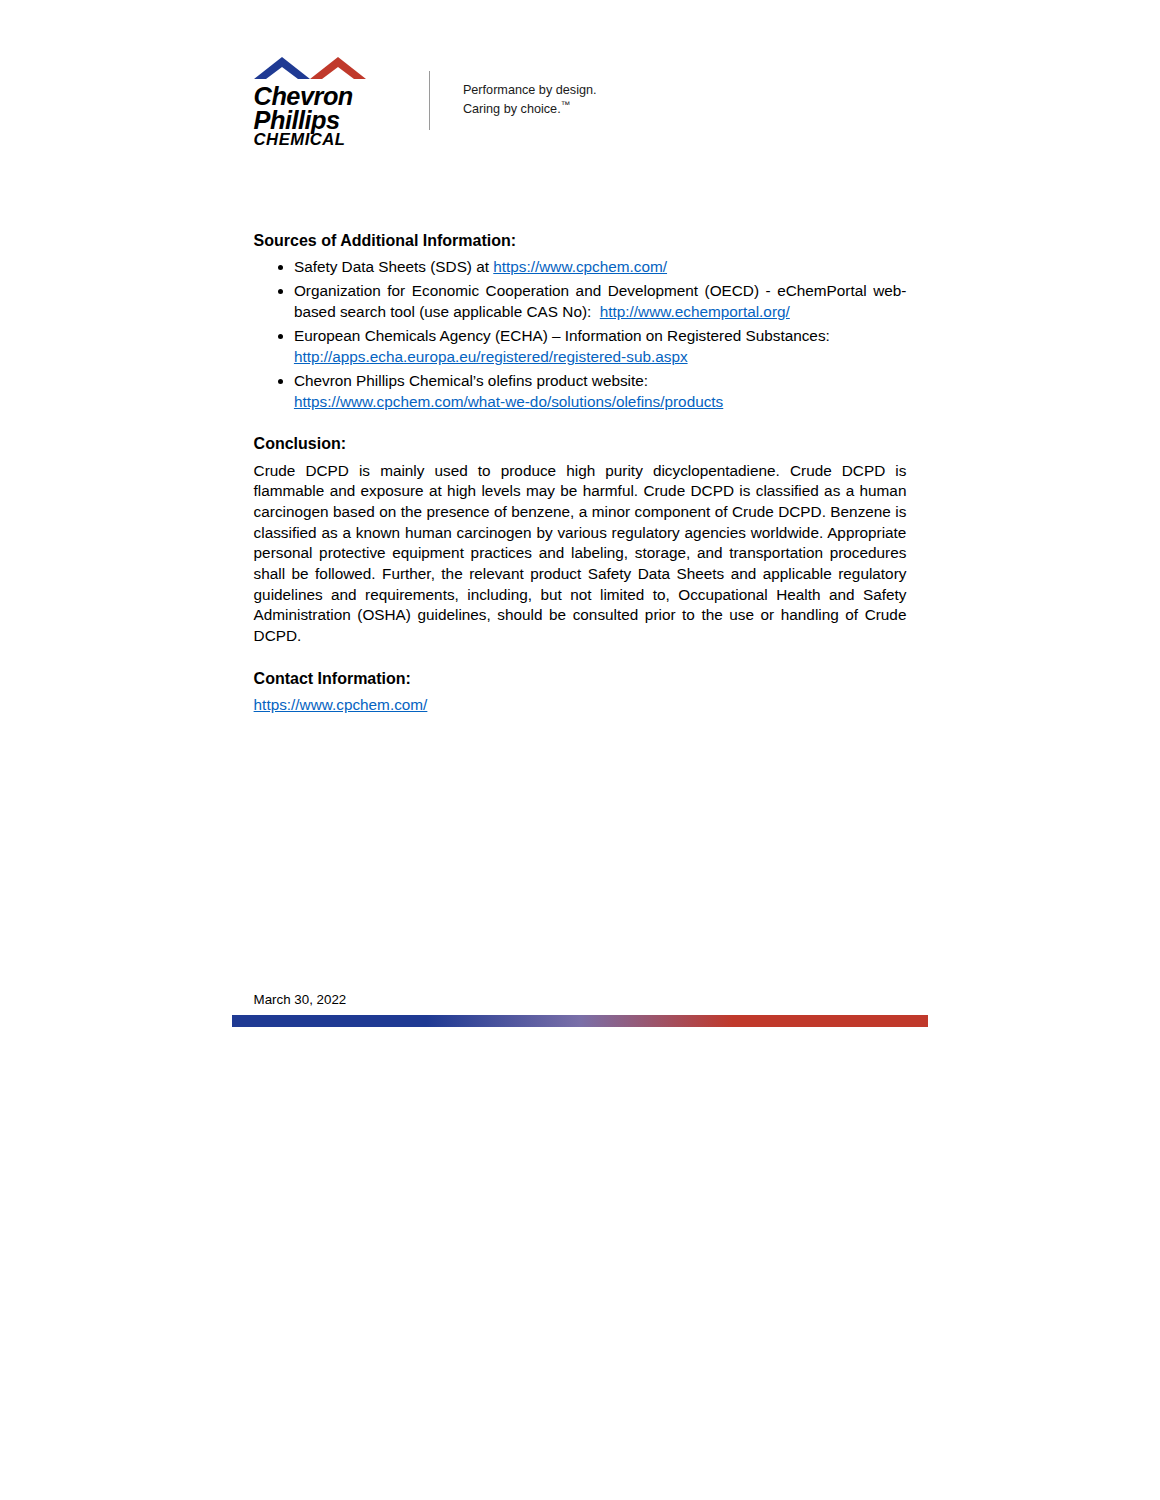Chevron
Phillips
CHEMICAL
Performance by design.
Caring by choice.™
Sources of Additional Information:
Safety Data Sheets (SDS) at https://www.cpchem.com/
Organization for Economic Cooperation and Development (OECD) - eChemPortal web-based search tool (use applicable CAS No): http://www.echemportal.org/
European Chemicals Agency (ECHA) – Information on Registered Substances:
http://apps.echa.europa.eu/registered/registered-sub.aspx
Chevron Phillips Chemical’s olefins product website:
https://www.cpchem.com/what-we-do/solutions/olefins/products
Conclusion:
Crude DCPD is mainly used to produce high purity dicyclopentadiene. Crude DCPD is flammable and exposure at high levels may be harmful. Crude DCPD is classified as a human carcinogen based on the presence of benzene, a minor component of Crude DCPD. Benzene is classified as a known human carcinogen by various regulatory agencies worldwide. Appropriate personal protective equipment practices and labeling, storage, and transportation procedures shall be followed. Further, the relevant product Safety Data Sheets and applicable regulatory guidelines and requirements, including, but not limited to, Occupational Health and Safety Administration (OSHA) guidelines, should be consulted prior to the use or handling of Crude DCPD.
Contact Information:
https://www.cpchem.com/
March 30, 2022